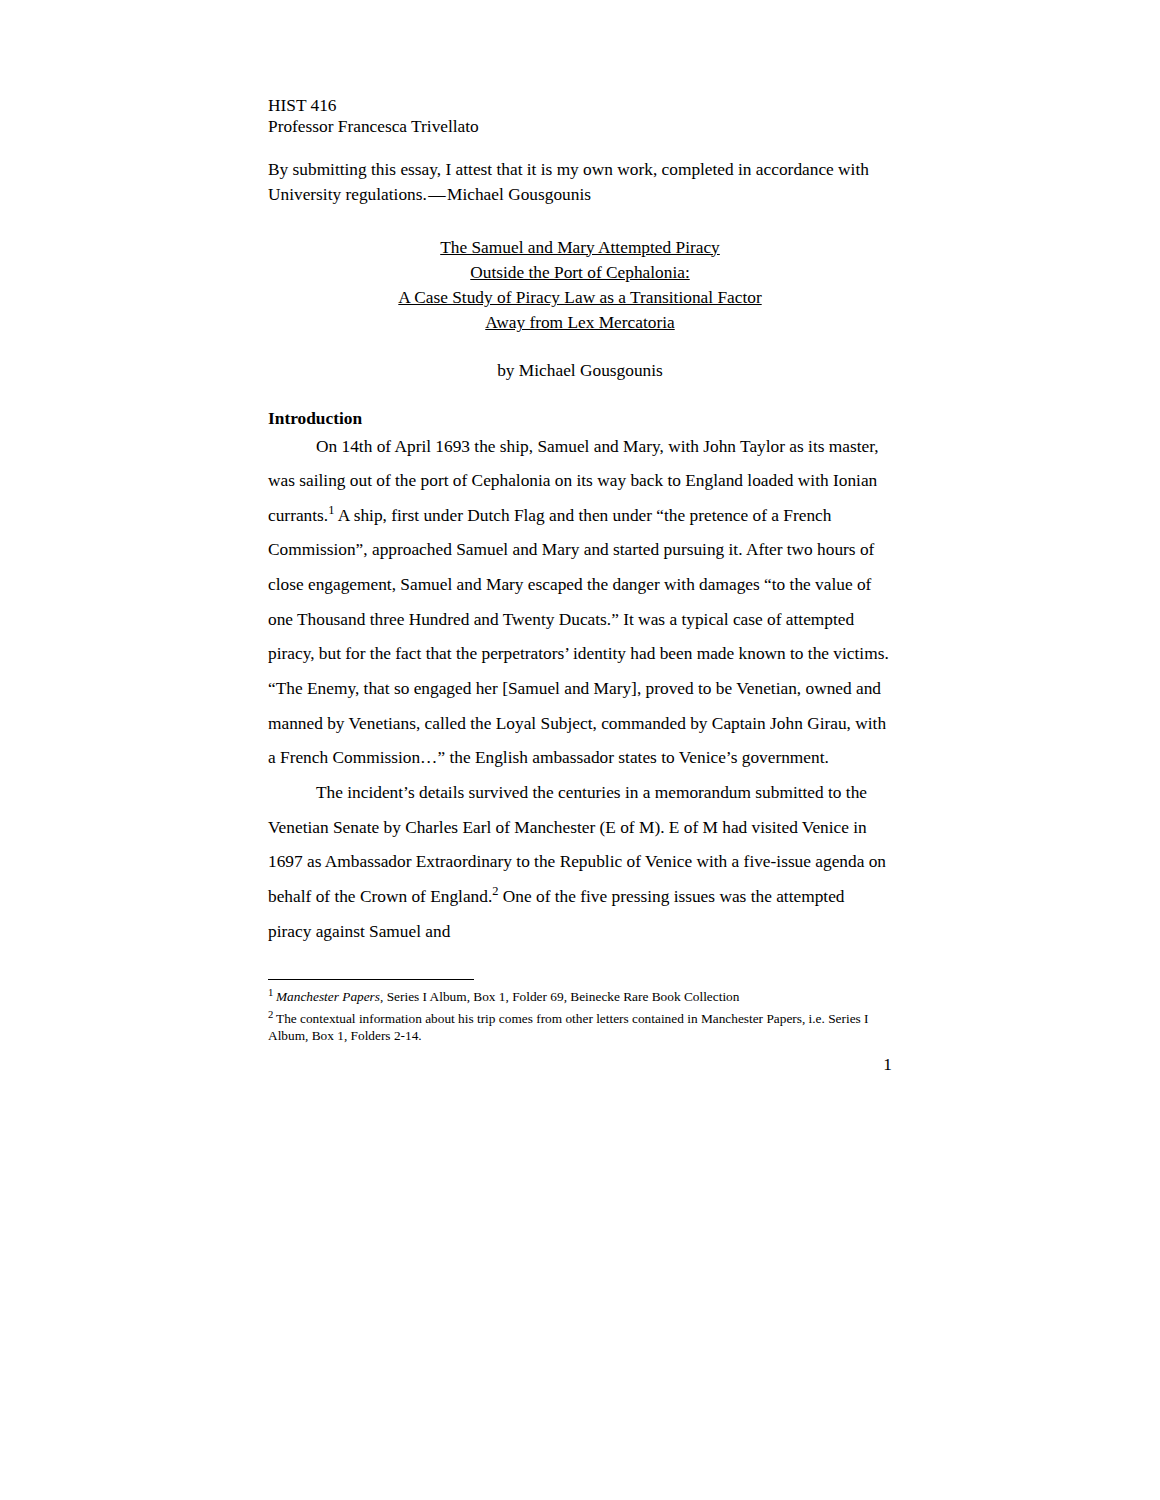HIST 416
Professor Francesca Trivellato
By submitting this essay, I attest that it is my own work, completed in accordance with University regulations. — Michael Gousgounis
The Samuel and Mary Attempted Piracy Outside the Port of Cephalonia: A Case Study of Piracy Law as a Transitional Factor Away from Lex Mercatoria
by Michael Gousgounis
Introduction
On 14th of April 1693 the ship, Samuel and Mary, with John Taylor as its master, was sailing out of the port of Cephalonia on its way back to England loaded with Ionian currants.1 A ship, first under Dutch Flag and then under “the pretence of a French Commission”, approached Samuel and Mary and started pursuing it. After two hours of close engagement, Samuel and Mary escaped the danger with damages “to the value of one Thousand three Hundred and Twenty Ducats.” It was a typical case of attempted piracy, but for the fact that the perpetrators’ identity had been made known to the victims. “The Enemy, that so engaged her [Samuel and Mary], proved to be Venetian, owned and manned by Venetians, called the Loyal Subject, commanded by Captain John Girau, with a French Commission…” the English ambassador states to Venice’s government.
The incident’s details survived the centuries in a memorandum submitted to the Venetian Senate by Charles Earl of Manchester (E of M). E of M had visited Venice in 1697 as Ambassador Extraordinary to the Republic of Venice with a five-issue agenda on behalf of the Crown of England.2 One of the five pressing issues was the attempted piracy against Samuel and
1 Manchester Papers, Series I Album, Box 1, Folder 69, Beinecke Rare Book Collection
2 The contextual information about his trip comes from other letters contained in Manchester Papers, i.e. Series I Album, Box 1, Folders 2-14.
1